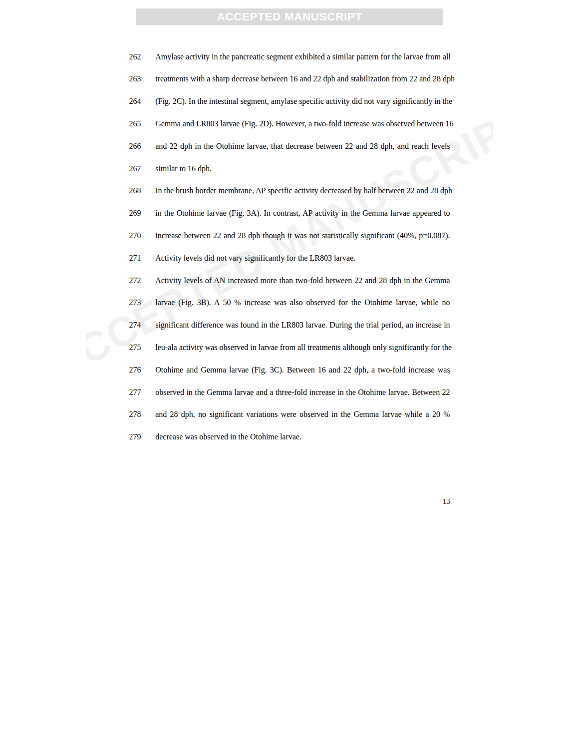ACCEPTED MANUSCRIPT
ACCEPTED MANUSCRIPT
262
Amylase activity in the pancreatic segment exhibited a similar pattern for the larvae from all
263
treatments with a sharp decrease between 16 and 22 dph and stabilization from 22 and 28 dph
264
(Fig. 2C). In the intestinal segment, amylase specific activity did not vary significantly in the
265
Gemma and LR803 larvae (Fig. 2D). However, a two-fold increase was observed between 16
266
and 22 dph in the Otohime larvae, that decrease between 22 and 28 dph, and reach levels
267
similar to 16 dph.
268
In the brush border membrane, AP specific activity decreased by half between 22 and 28 dph
269
in the Otohime larvae (Fig. 3A). In contrast, AP activity in the Gemma larvae appeared to
270
increase between 22 and 28 dph though it was not statistically significant (40%, p=0.087).
271
Activity levels did not vary significantly for the LR803 larvae.
272
Activity levels of AN increased more than two-fold between 22 and 28 dph in the Gemma
273
larvae (Fig. 3B). A 50 % increase was also observed for the Otohime larvae, while no
274
significant difference was found in the LR803 larvae. During the trial period, an increase in
275
leu-ala activity was observed in larvae from all treatments although only significantly for the
276
Otohime and Gemma larvae (Fig. 3C). Between 16 and 22 dph, a two-fold increase was
277
observed in the Gemma larvae and a three-fold increase in the Otohime larvae. Between 22
278
and 28 dph, no significant variations were observed in the Gemma larvae while a 20 %
279
decrease was observed in the Otohime larvae.
13